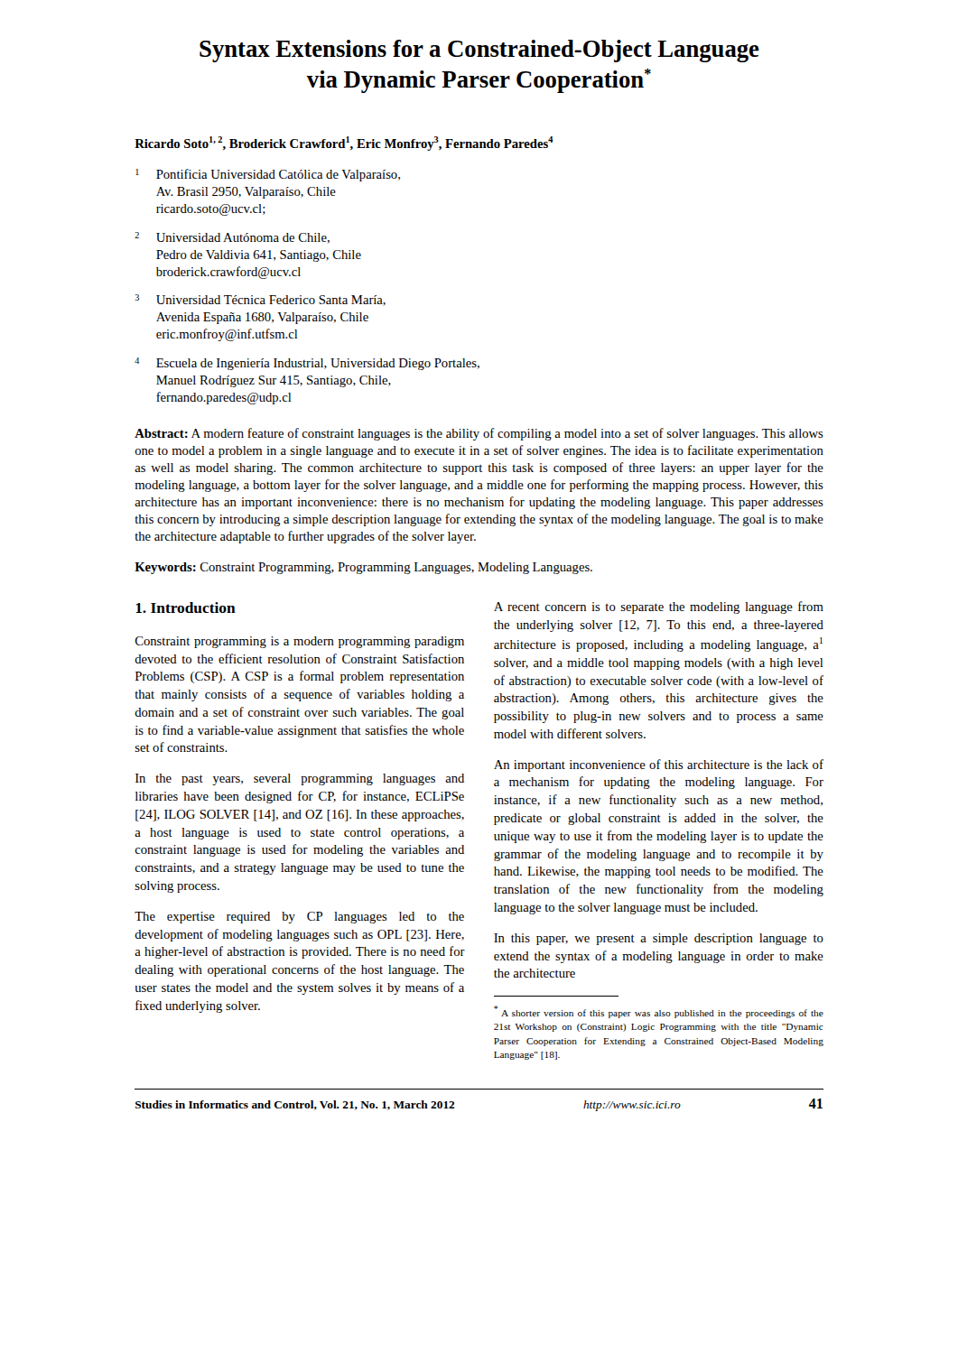Syntax Extensions for a Constrained-Object Language
via Dynamic Parser Cooperation*
Ricardo Soto1, 2, Broderick Crawford1, Eric Monfroy3, Fernando Paredes4
1 Pontificia Universidad Católica de Valparaíso,
Av. Brasil 2950, Valparaíso, Chile
ricardo.soto@ucv.cl;
2 Universidad Autónoma de Chile,
Pedro de Valdivia 641, Santiago, Chile
broderick.crawford@ucv.cl
3 Universidad Técnica Federico Santa María,
Avenida España 1680, Valparaíso, Chile
eric.monfroy@inf.utfsm.cl
4 Escuela de Ingeniería Industrial, Universidad Diego Portales,
Manuel Rodríguez Sur 415, Santiago, Chile,
fernando.paredes@udp.cl
Abstract: A modern feature of constraint languages is the ability of compiling a model into a set of solver languages. This allows one to model a problem in a single language and to execute it in a set of solver engines. The idea is to facilitate experimentation as well as model sharing. The common architecture to support this task is composed of three layers: an upper layer for the modeling language, a bottom layer for the solver language, and a middle one for performing the mapping process. However, this architecture has an important inconvenience: there is no mechanism for updating the modeling language. This paper addresses this concern by introducing a simple description language for extending the syntax of the modeling language. The goal is to make the architecture adaptable to further upgrades of the solver layer.
Keywords: Constraint Programming, Programming Languages, Modeling Languages.
1. Introduction
Constraint programming is a modern programming paradigm devoted to the efficient resolution of Constraint Satisfaction Problems (CSP). A CSP is a formal problem representation that mainly consists of a sequence of variables holding a domain and a set of constraint over such variables. The goal is to find a variable-value assignment that satisfies the whole set of constraints.
In the past years, several programming languages and libraries have been designed for CP, for instance, ECLiPSe [24], ILOG SOLVER [14], and OZ [16]. In these approaches, a host language is used to state control operations, a constraint language is used for modeling the variables and constraints, and a strategy language may be used to tune the solving process.
The expertise required by CP languages led to the development of modeling languages such as OPL [23]. Here, a higher-level of abstraction is provided. There is no need for dealing with operational concerns of the host language. The user states the model and the system solves it by means of a fixed underlying solver.
A recent concern is to separate the modeling language from the underlying solver [12, 7]. To this end, a three-layered architecture is proposed, including a modeling language, a1 solver, and a middle tool mapping models (with a high level of abstraction) to executable solver code (with a low-level of abstraction). Among others, this architecture gives the possibility to plug-in new solvers and to process a same model with different solvers.
An important inconvenience of this architecture is the lack of a mechanism for updating the modeling language. For instance, if a new functionality such as a new method, predicate or global constraint is added in the solver, the unique way to use it from the modeling layer is to update the grammar of the modeling language and to recompile it by hand. Likewise, the mapping tool needs to be modified. The translation of the new functionality from the modeling language to the solver language must be included.
In this paper, we present a simple description language to extend the syntax of a modeling language in order to make the architecture
* A shorter version of this paper was also published in the proceedings of the 21st Workshop on (Constraint) Logic Programming with the title "Dynamic Parser Cooperation for Extending a Constrained Object-Based Modeling Language" [18].
Studies in Informatics and Control, Vol. 21, No. 1, March 2012 http://www.sic.ici.ro 41